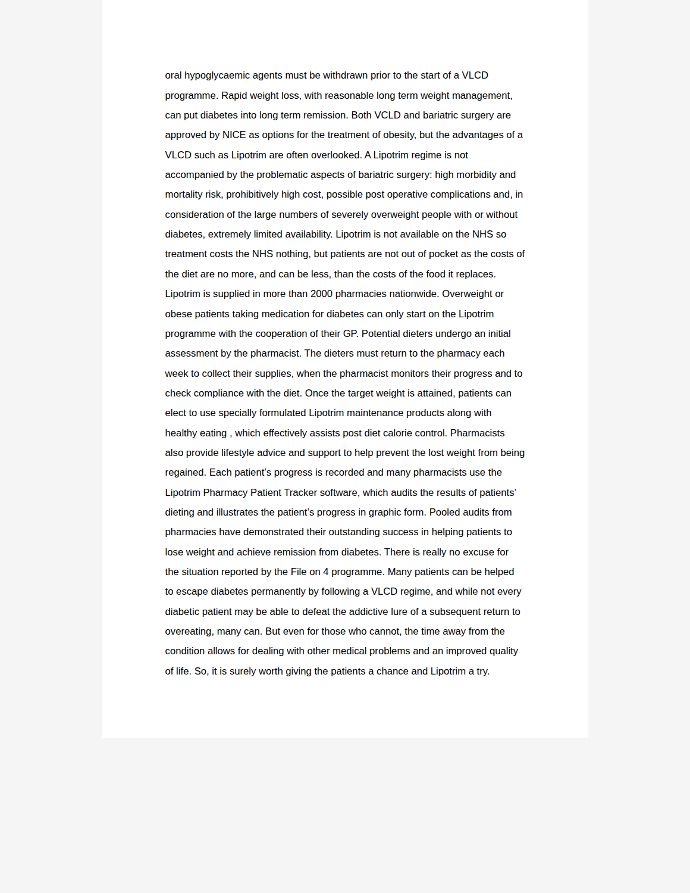oral hypoglycaemic agents must be withdrawn prior to the start of a VLCD programme. Rapid weight loss, with reasonable long term weight management, can put diabetes into long term remission. Both VCLD and bariatric surgery are approved by NICE as options for the treatment of obesity, but the advantages of a VLCD such as Lipotrim are often overlooked. A Lipotrim regime is not accompanied by the problematic aspects of bariatric surgery: high morbidity and mortality risk, prohibitively high cost, possible post operative complications and, in consideration of the large numbers of severely overweight people with or without diabetes, extremely limited availability. Lipotrim is not available on the NHS so treatment costs the NHS nothing, but patients are not out of pocket as the costs of the diet are no more, and can be less, than the costs of the food it replaces.
Lipotrim is supplied in more than 2000 pharmacies nationwide. Overweight or obese patients taking medication for diabetes can only start on the Lipotrim programme with the cooperation of their GP. Potential dieters undergo an initial assessment by the pharmacist. The dieters must return to the pharmacy each week to collect their supplies, when the pharmacist monitors their progress and to check compliance with the diet. Once the target weight is attained, patients can elect to use specially formulated Lipotrim maintenance products along with healthy eating , which effectively assists post diet calorie control. Pharmacists also provide lifestyle advice and support to help prevent the lost weight from being regained. Each patient’s progress is recorded and many pharmacists use the Lipotrim Pharmacy Patient Tracker software, which audits the results of patients’ dieting and illustrates the patient’s progress in graphic form. Pooled audits from pharmacies have demonstrated their outstanding success in helping patients to lose weight and achieve remission from diabetes. There is really no excuse for the situation reported by the File on 4 programme. Many patients can be helped to escape diabetes permanently by following a VLCD regime, and while not every diabetic patient may be able to defeat the addictive lure of a subsequent return to overeating, many can. But even for those who cannot, the time away from the condition allows for dealing with other medical problems and an improved quality of life. So, it is surely worth giving the patients a chance and Lipotrim a try.